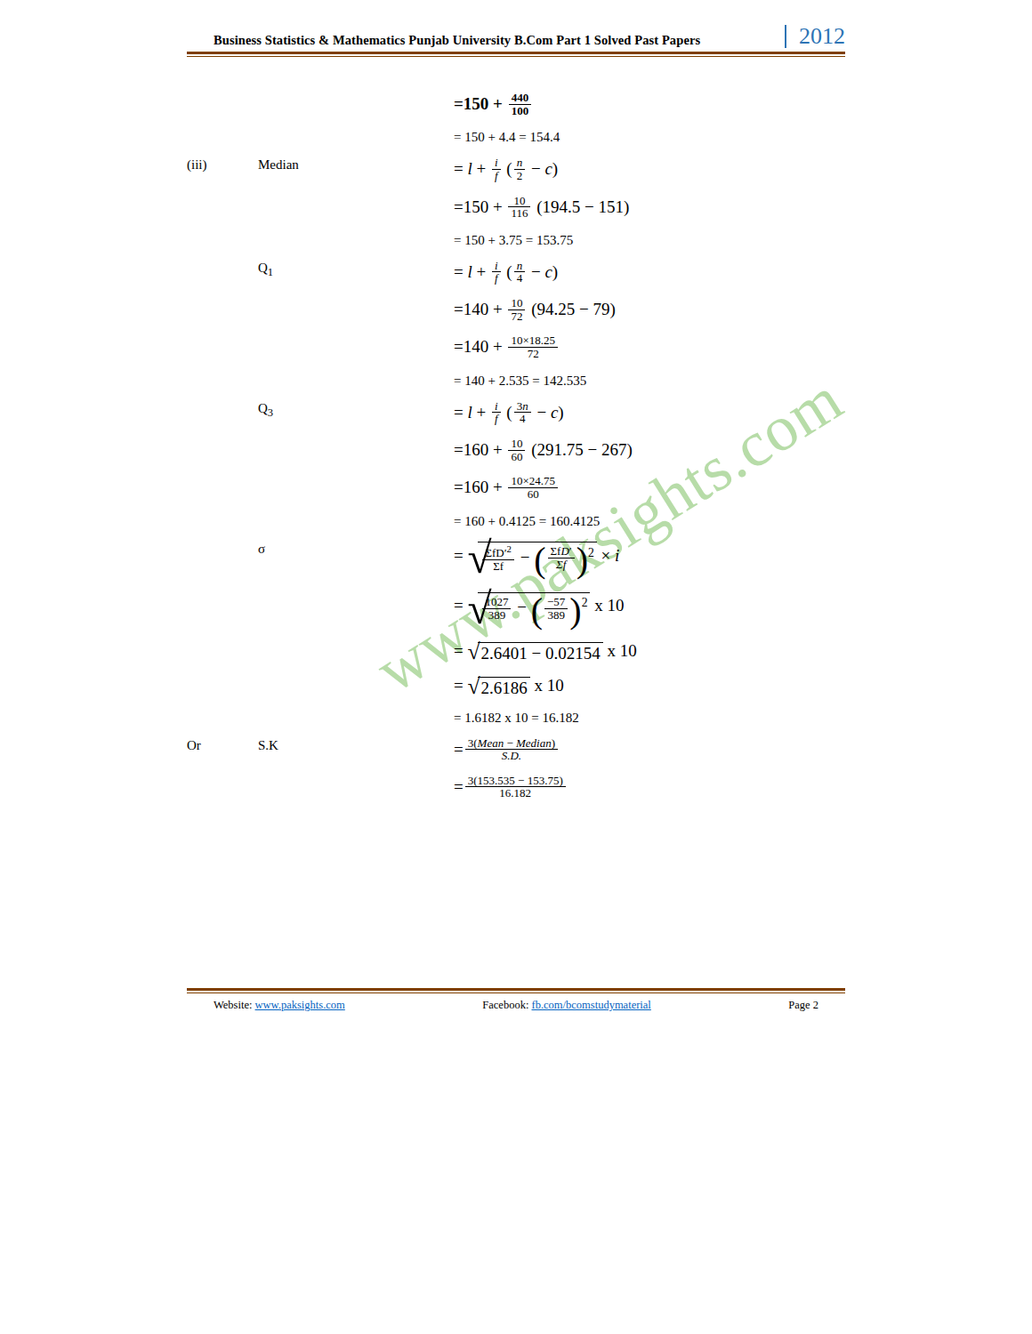Business Statistics & Mathematics Punjab University B.Com Part 1 Solved Past Papers
2012
www.paksights.com
| | | | =150 + 440 100 = 150 + 4.4 = 154.4 |
| (iii) | Median | | = l + i f ( n 2 − c ) =150 + 10 116 (194.5 − 151) = 150 + 3.75 = 153.75 |
| | Q 1 | | = l + i f ( n 4 − c ) =140 + 10 72 (94.25 − 79) =140 + 10×18.25 72 = 140 + 2.535 = 142.535 |
| | Q 3 | | = l + i f ( 3 n 4 − c ) =160 + 10 60 (291.75 − 267) =160 + 10×24.75 60 = 160 + 0.4125 = 160.4125 |
| | σ | | = ΣfD′ 2 Σf − ( Σf D ′ Σf ) 2 × i = 1027 389 − ( −57 389 ) 2 x 10 = 2.6401 − 0.02154 x 10 = 2.6186 x 10 = 1.6182 x 10 = 16.182 |
| Or | S.K | | = 3( Mean − Median ) S.D. = 3(153.535 − 153.75) 16.182 |
Website: www.paksights.com
Facebook: fb.com/bcomstudymaterial
Page 2